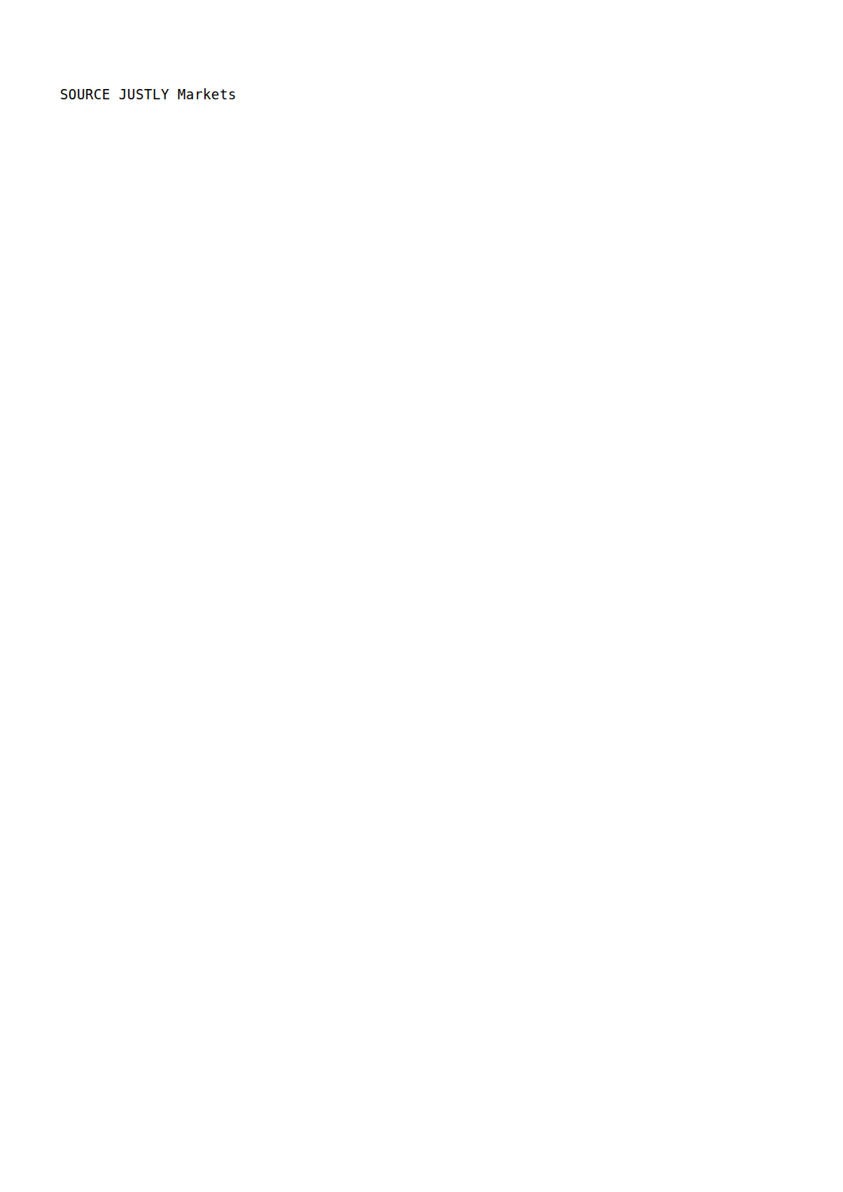SOURCE JUSTLY Markets